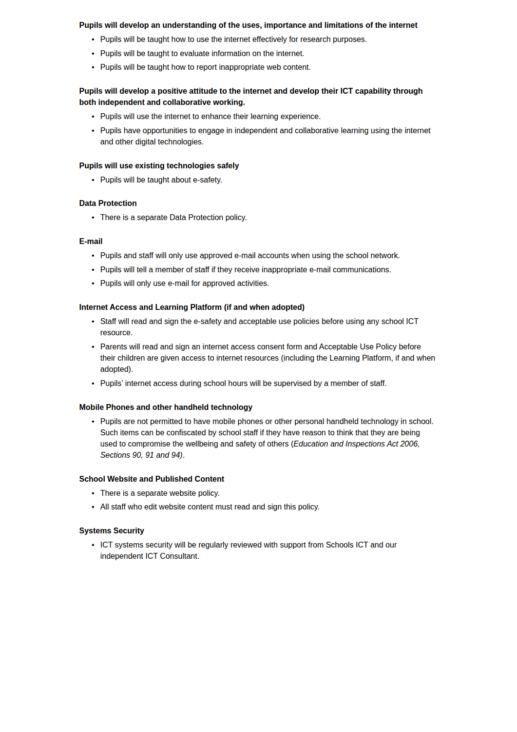Pupils will develop an understanding of the uses, importance and limitations of the internet
Pupils will be taught how to use the internet effectively for research purposes.
Pupils will be taught to evaluate information on the internet.
Pupils will be taught how to report inappropriate web content.
Pupils will develop a positive attitude to the internet and develop their ICT capability through both independent and collaborative working.
Pupils will use the internet to enhance their learning experience.
Pupils have opportunities to engage in independent and collaborative learning using the internet and other digital technologies.
Pupils will use existing technologies safely
Pupils will be taught about e-safety.
Data Protection
There is a separate Data Protection policy.
E-mail
Pupils and staff will only use approved e-mail accounts when using the school network.
Pupils will tell a member of staff if they receive inappropriate e-mail communications.
Pupils will only use e-mail for approved activities.
Internet Access and Learning Platform (if and when adopted)
Staff will read and sign the e-safety and acceptable use policies before using any school ICT resource.
Parents will read and sign an internet access consent form and Acceptable Use Policy before their children are given access to internet resources (including the Learning Platform, if and when adopted).
Pupils’ internet access during school hours will be supervised by a member of staff.
Mobile Phones and other handheld technology
Pupils are not permitted to have mobile phones or other personal handheld technology in school. Such items can be confiscated by school staff if they have reason to think that they are being used to compromise the wellbeing and safety of others (Education and Inspections Act 2006, Sections 90, 91 and 94).
School Website and Published Content
There is a separate website policy.
All staff who edit website content must read and sign this policy.
Systems Security
ICT systems security will be regularly reviewed with support from Schools ICT and our independent ICT Consultant.